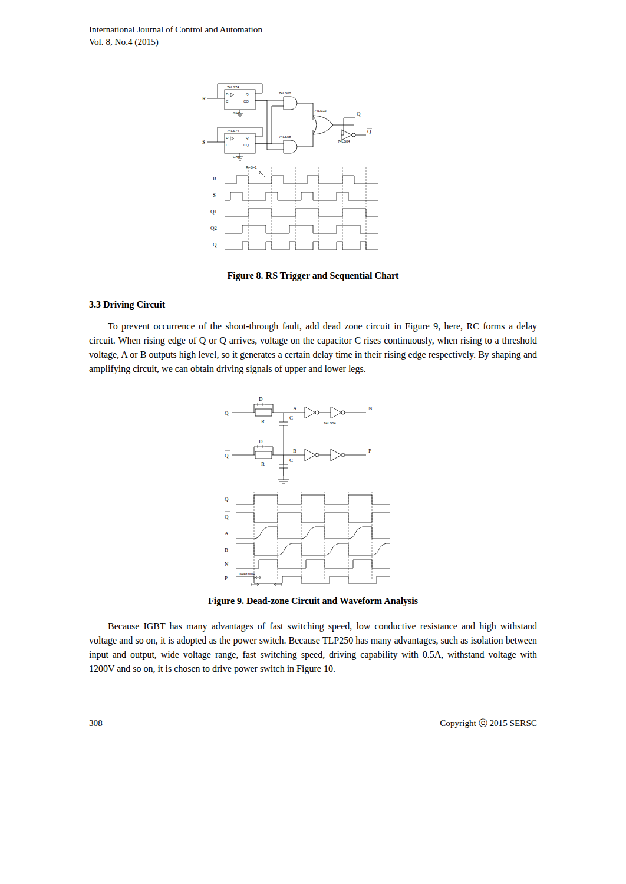International Journal of Control and Automation Vol. 8, No.4 (2015)
74LS74 D Q C CQ GND R 74LS74 D Q C CQ GND S 74LS08 74LS08 74LS32 Q 74LS04 Q R=S=1 R S Q1 Q2 Q
Figure 8. RS Trigger and Sequential Chart
3.3 Driving Circuit
To prevent occurrence of the shoot-through fault, add dead zone circuit in Figure 9, here, RC forms a delay circuit. When rising edge of Q or Q arrives, voltage on the capacitor C rises continuously, when rising to a threshold voltage, A or B outputs high level, so it generates a certain delay time in their rising edge respectively. By shaping and amplifying circuit, we can obtain driving signals of upper and lower legs.
Q D R C A N 74LS04 Q D R C B P Q Q A B N P Dead time
Figure 9. Dead-zone Circuit and Waveform Analysis
Because IGBT has many advantages of fast switching speed, low conductive resistance and high withstand voltage and so on, it is adopted as the power switch. Because TLP250 has many advantages, such as isolation between input and output, wide voltage range, fast switching speed, driving capability with 0.5A, withstand voltage with 1200V and so on, it is chosen to drive power switch in Figure 10.
308 Copyright ⓒ 2015 SERSC